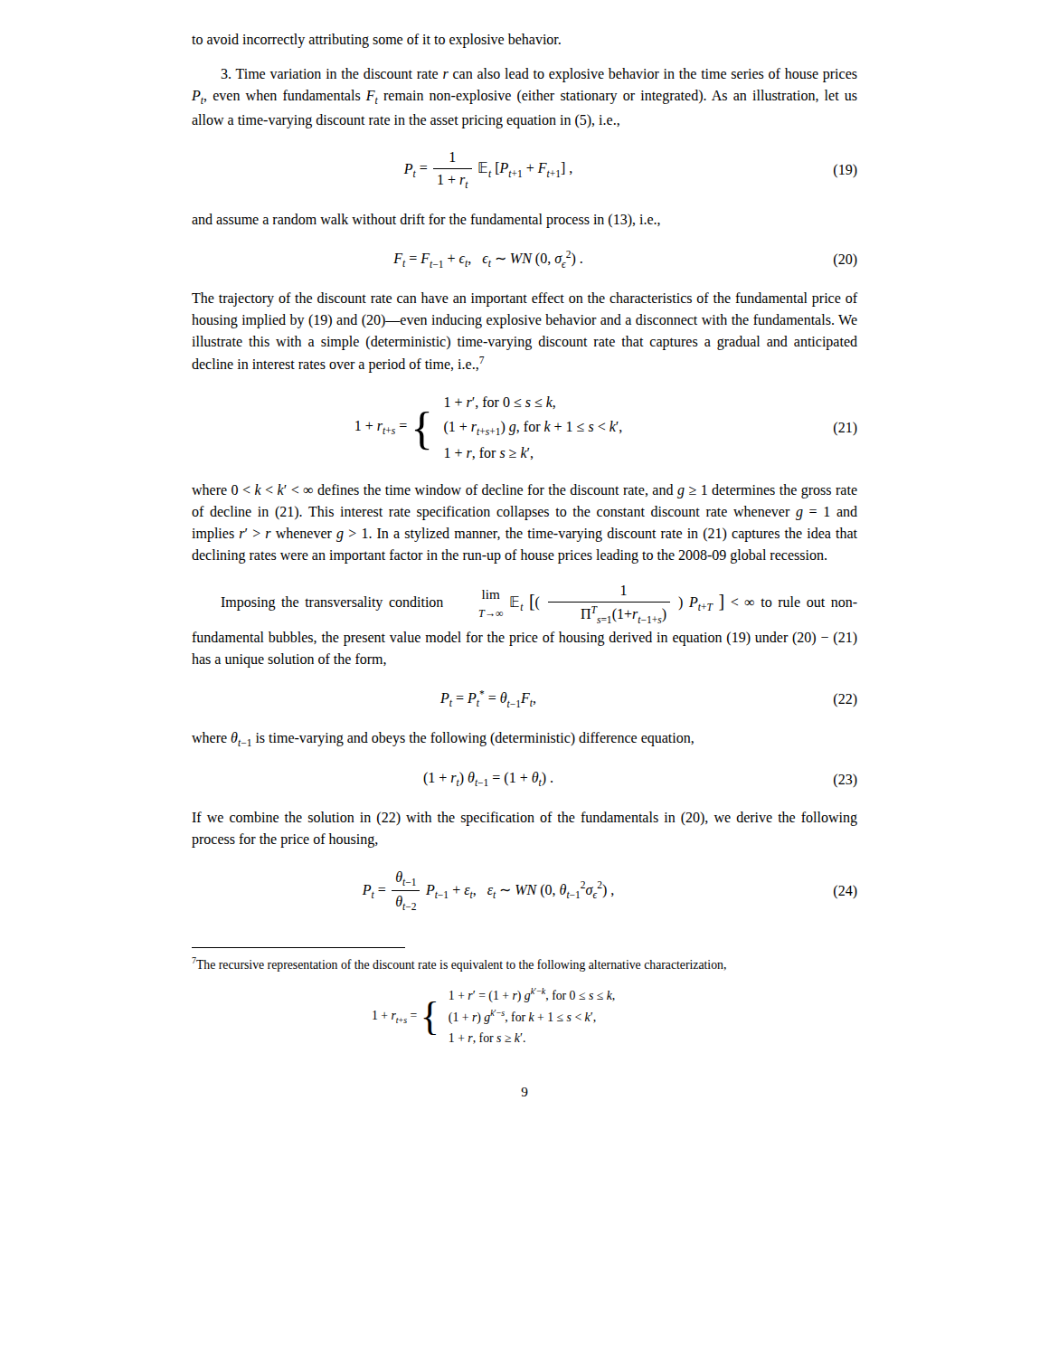to avoid incorrectly attributing some of it to explosive behavior.
3. Time variation in the discount rate r can also lead to explosive behavior in the time series of house prices Pt, even when fundamentals Ft remain non-explosive (either stationary or integrated). As an illustration, let us allow a time-varying discount rate in the asset pricing equation in (5), i.e.,
Pt = 11 + rt 𝔼t [Pt+1 + Ft+1] ,
(19)
and assume a random walk without drift for the fundamental process in (13), i.e.,
Ft = Ft−1 + ϵt, ϵt ∼ WN (0, σϵ2) .
(20)
The trajectory of the discount rate can have an important effect on the characteristics of the fundamental price of housing implied by (19) and (20)—even inducing explosive behavior and a disconnect with the fundamentals. We illustrate this with a simple (deterministic) time-varying discount rate that captures a gradual and anticipated decline in interest rates over a period of time, i.e.,7
1 + rt+s = { 1 + r′, for 0 ≤ s ≤ k, (1 + rt+s+1) g, for k + 1 ≤ s < k′, 1 + r, for s ≥ k′,
(21)
where 0 < k < k′ < ∞ defines the time window of decline for the discount rate, and g ≥ 1 determines the gross rate of decline in (21). This interest rate specification collapses to the constant discount rate whenever g = 1 and implies r′ > r whenever g > 1. In a stylized manner, the time-varying discount rate in (21) captures the idea that declining rates were an important factor in the run-up of house prices leading to the 2008-09 global recession.
Imposing the transversality condition lim T→∞ 𝔼t [( 1 ΠTs=1(1+rt−1+s) ) Pt+T ] < ∞ to rule out non-fundamental bubbles, the present value model for the price of housing derived in equation (19) under (20) − (21) has a unique solution of the form,
Pt = Pt* = θt−1Ft,
(22)
where θt−1 is time-varying and obeys the following (deterministic) difference equation,
(1 + rt) θt−1 = (1 + θt) .
(23)
If we combine the solution in (22) with the specification of the fundamentals in (20), we derive the following process for the price of housing,
Pt = θt−1 θt−2 Pt−1 + εt, εt ∼ WN (0, θt−12σϵ2) ,
(24)
7The recursive representation of the discount rate is equivalent to the following alternative characterization,
1 + rt+s = { 1 + r′ = (1 + r) gk′−k, for 0 ≤ s ≤ k, (1 + r) gk′−s, for k + 1 ≤ s < k′, 1 + r, for s ≥ k′.
9